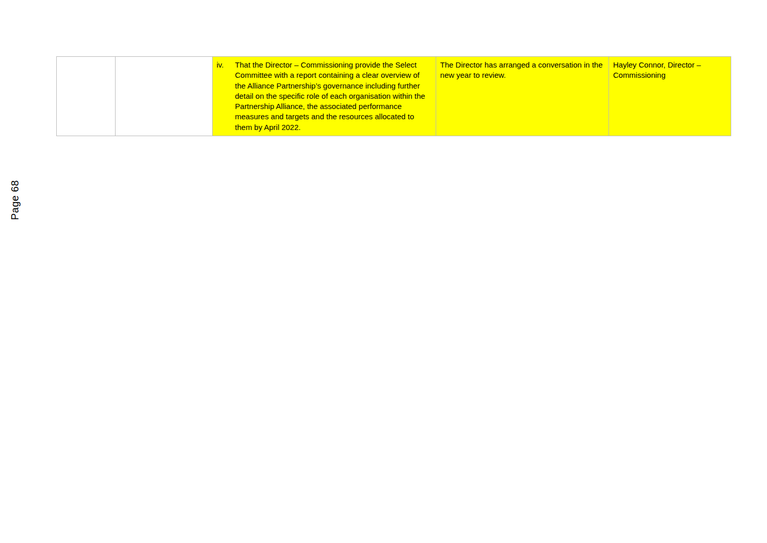Page 68
| | | iv. That the Director – Commissioning provide the Select Committee with a report containing a clear overview of the Alliance Partnership’s governance including further detail on the specific role of each organisation within the Partnership Alliance, the associated performance measures and targets and the resources allocated to them by April 2022. | The Director has arranged a conversation in the new year to review. | Hayley Connor, Director – Commissioning |